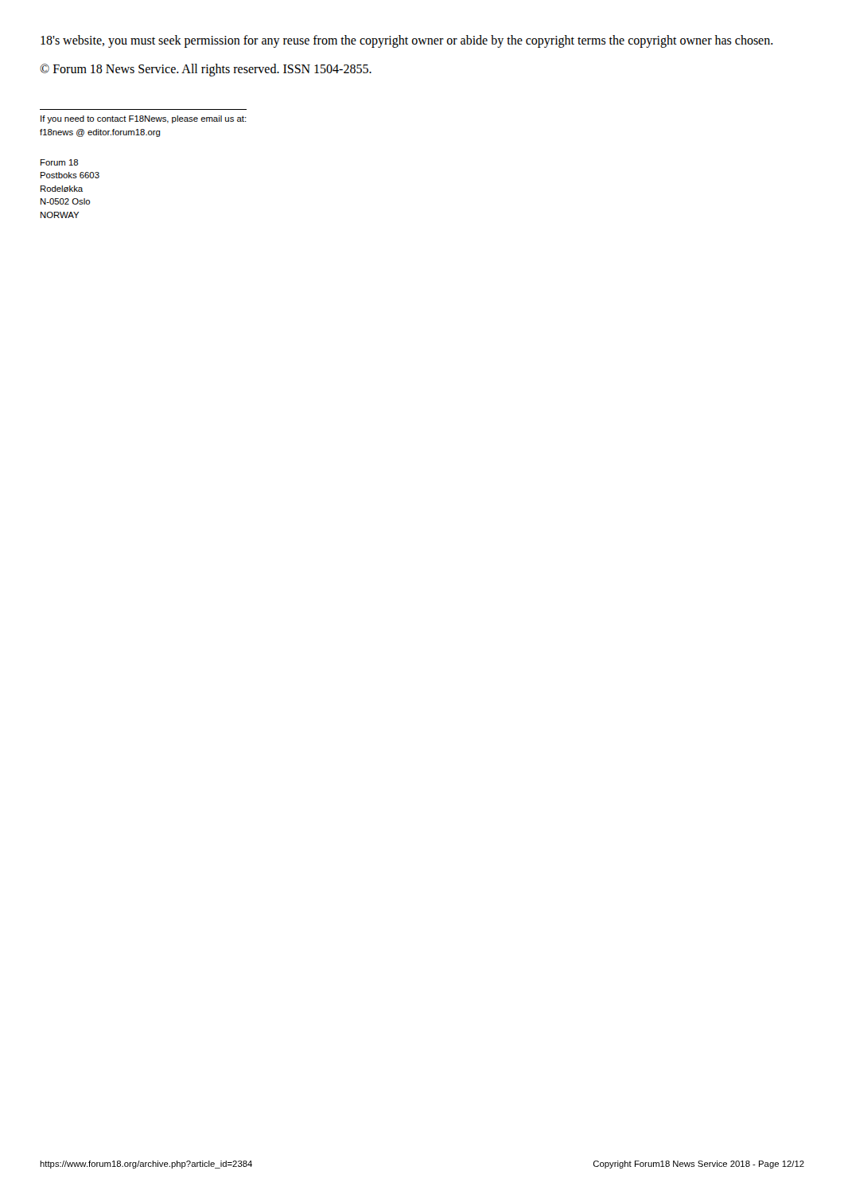18's website, you must seek permission for any reuse from the copyright owner or abide by the copyright terms the copyright owner has chosen.
© Forum 18 News Service. All rights reserved. ISSN 1504-2855.
If you need to contact F18News, please email us at:
f18news @ editor.forum18.org
Forum 18
Postboks 6603
Rodeløkka
N-0502 Oslo
NORWAY
https://www.forum18.org/archive.php?article_id=2384 Copyright Forum18 News Service 2018 - Page 12/12